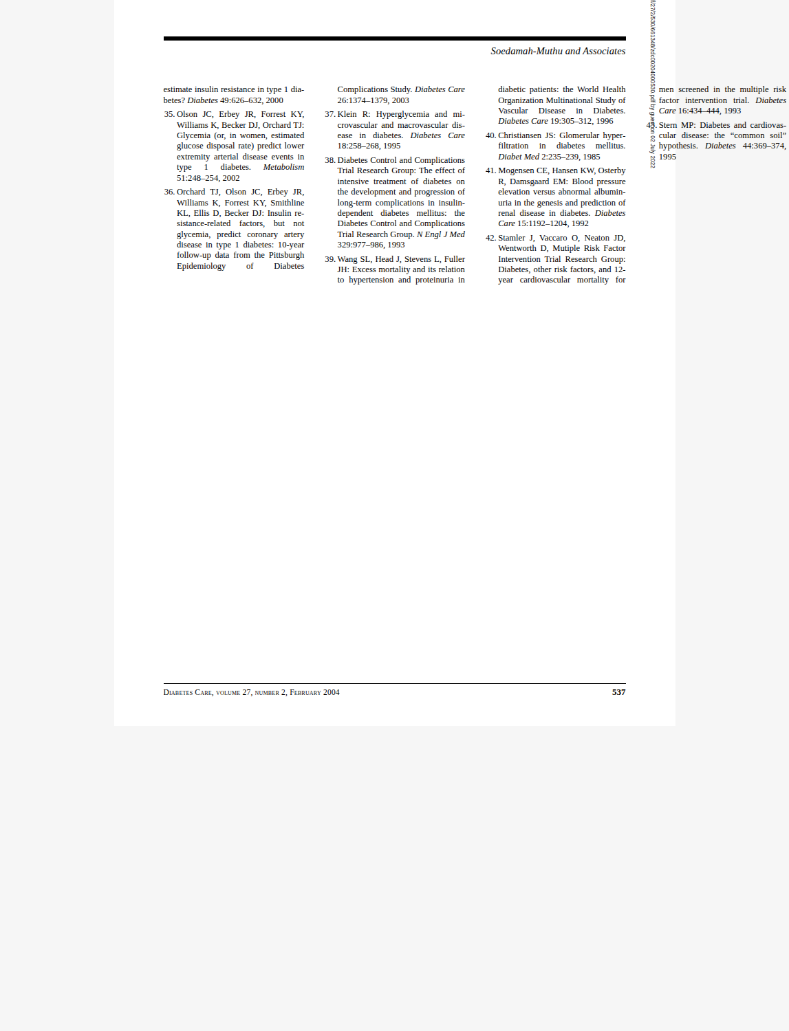Soedamah-Muthu and Associates
estimate insulin resistance in type 1 diabetes? Diabetes 49:626–632, 2000
35. Olson JC, Erbey JR, Forrest KY, Williams K, Becker DJ, Orchard TJ: Glycemia (or, in women, estimated glucose disposal rate) predict lower extremity arterial disease events in type 1 diabetes. Metabolism 51:248–254, 2002
36. Orchard TJ, Olson JC, Erbey JR, Williams K, Forrest KY, Smithline KL, Ellis D, Becker DJ: Insulin resistance-related factors, but not glycemia, predict coronary artery disease in type 1 diabetes: 10-year follow-up data from the Pittsburgh Epidemiology of Diabetes Complications Study. Diabetes Care 26:1374–1379, 2003
37. Klein R: Hyperglycemia and microvascular and macrovascular disease in diabetes. Diabetes Care 18:258–268, 1995
38. Diabetes Control and Complications Trial Research Group: The effect of intensive treatment of diabetes on the development and progression of long-term complications in insulin-dependent diabetes mellitus: the Diabetes Control and Complications Trial Research Group. N Engl J Med 329:977–986, 1993
39. Wang SL, Head J, Stevens L, Fuller JH: Excess mortality and its relation to hypertension and proteinuria in diabetic patients: the World Health Organization Multinational Study of Vascular Disease in Diabetes. Diabetes Care 19:305–312, 1996
40. Christiansen JS: Glomerular hyperfiltration in diabetes mellitus. Diabet Med 2:235–239, 1985
41. Mogensen CE, Hansen KW, Osterby R, Damsgaard EM: Blood pressure elevation versus abnormal albuminuria in the genesis and prediction of renal disease in diabetes. Diabetes Care 15:1192–1204, 1992
42. Stamler J, Vaccaro O, Neaton JD, Wentworth D, Mutiple Risk Factor Intervention Trial Research Group: Diabetes, other risk factors, and 12-year cardiovascular mortality for men screened in the multiple risk factor intervention trial. Diabetes Care 16:434–444, 1993
43. Stern MP: Diabetes and cardiovascular disease: the “common soil” hypothesis. Diabetes 44:369–374, 1995
Downloaded from http://diabetesjournals.org/care/article-pdf/27/2/530/661348/zdc00204000530.pdf by guest on 02 July 2022
Diabetes Care, volume 27, number 2, February 2004
537